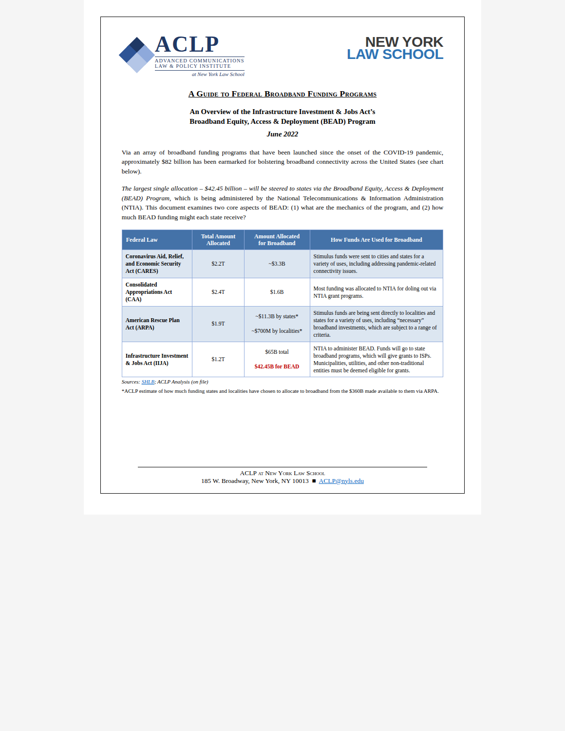ACLP
Advanced Communications
Law & Policy Institute
at New York Law School
NEW YORK
LAW SCHOOL
A Guide to Federal Broadband Funding Programs
An Overview of the Infrastructure Investment & Jobs Act’s
Broadband Equity, Access & Deployment (BEAD) Program
June 2022
Via an array of broadband funding programs that have been launched since the onset of the COVID-19 pandemic, approximately $82 billion has been earmarked for bolstering broadband connectivity across the United States (see chart below).
The largest single allocation – $42.45 billion – will be steered to states via the Broadband Equity, Access & Deployment (BEAD) Program, which is being administered by the National Telecommunications & Information Administration (NTIA). This document examines two core aspects of BEAD: (1) what are the mechanics of the program, and (2) how much BEAD funding might each state receive?
| Federal Law | Total Amount Allocated | Amount Allocated for Broadband | How Funds Are Used for Broadband |
| --- | --- | --- | --- |
| Coronavirus Aid, Relief, and Economic Security Act (CARES) | $2.2T | ~$3.3B | Stimulus funds were sent to cities and states for a variety of uses, including addressing pandemic-related connectivity issues. |
| Consolidated Appropriations Act (CAA) | $2.4T | $1.6B | Most funding was allocated to NTIA for doling out via NTIA grant programs. |
| American Rescue Plan Act (ARPA) | $1.9T | ~$11.3B by states* ~$700M by localities* | Stimulus funds are being sent directly to localities and states for a variety of uses, including “necessary” broadband investments, which are subject to a range of criteria. |
| Infrastructure Investment & Jobs Act (IIJA) | $1.2T | $65B total $42.45B for BEAD | NTIA to administer BEAD. Funds will go to state broadband programs, which will give grants to ISPs. Municipalities, utilities, and other non-traditional entities must be deemed eligible for grants. |
Sources: SHLB; ACLP Analysis (on file)
*ACLP estimate of how much funding states and localities have chosen to allocate to broadband from the $360B made available to them via ARPA.
ACLP at New York Law School
185 W. Broadway, New York, NY 10013 ■ ACLP@nyls.edu